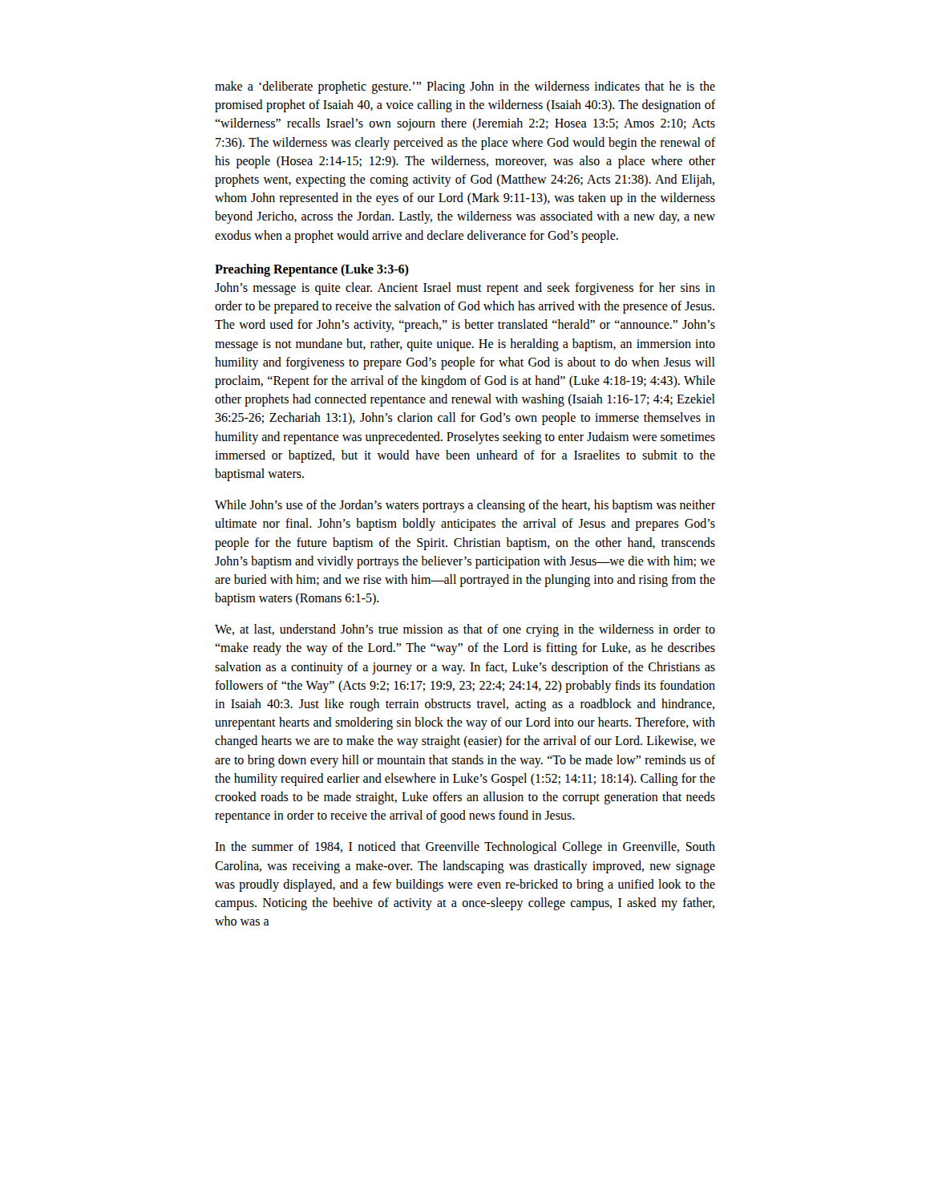make a ‘deliberate prophetic gesture.’” Placing John in the wilderness indicates that he is the promised prophet of Isaiah 40, a voice calling in the wilderness (Isaiah 40:3). The designation of “wilderness” recalls Israel’s own sojourn there (Jeremiah 2:2; Hosea 13:5; Amos 2:10; Acts 7:36). The wilderness was clearly perceived as the place where God would begin the renewal of his people (Hosea 2:14-15; 12:9). The wilderness, moreover, was also a place where other prophets went, expecting the coming activity of God (Matthew 24:26; Acts 21:38). And Elijah, whom John represented in the eyes of our Lord (Mark 9:11-13), was taken up in the wilderness beyond Jericho, across the Jordan. Lastly, the wilderness was associated with a new day, a new exodus when a prophet would arrive and declare deliverance for God’s people.
Preaching Repentance (Luke 3:3-6)
John’s message is quite clear. Ancient Israel must repent and seek forgiveness for her sins in order to be prepared to receive the salvation of God which has arrived with the presence of Jesus. The word used for John’s activity, “preach,” is better translated “herald” or “announce.” John’s message is not mundane but, rather, quite unique. He is heralding a baptism, an immersion into humility and forgiveness to prepare God’s people for what God is about to do when Jesus will proclaim, “Repent for the arrival of the kingdom of God is at hand” (Luke 4:18-19; 4:43). While other prophets had connected repentance and renewal with washing (Isaiah 1:16-17; 4:4; Ezekiel 36:25-26; Zechariah 13:1), John’s clarion call for God’s own people to immerse themselves in humility and repentance was unprecedented. Proselytes seeking to enter Judaism were sometimes immersed or baptized, but it would have been unheard of for a Israelites to submit to the baptismal waters.
While John’s use of the Jordan’s waters portrays a cleansing of the heart, his baptism was neither ultimate nor final. John’s baptism boldly anticipates the arrival of Jesus and prepares God’s people for the future baptism of the Spirit. Christian baptism, on the other hand, transcends John’s baptism and vividly portrays the believer’s participation with Jesus—we die with him; we are buried with him; and we rise with him—all portrayed in the plunging into and rising from the baptism waters (Romans 6:1-5).
We, at last, understand John’s true mission as that of one crying in the wilderness in order to “make ready the way of the Lord.” The “way” of the Lord is fitting for Luke, as he describes salvation as a continuity of a journey or a way. In fact, Luke’s description of the Christians as followers of “the Way” (Acts 9:2; 16:17; 19:9, 23; 22:4; 24:14, 22) probably finds its foundation in Isaiah 40:3. Just like rough terrain obstructs travel, acting as a roadblock and hindrance, unrepentant hearts and smoldering sin block the way of our Lord into our hearts. Therefore, with changed hearts we are to make the way straight (easier) for the arrival of our Lord. Likewise, we are to bring down every hill or mountain that stands in the way. “To be made low” reminds us of the humility required earlier and elsewhere in Luke’s Gospel (1:52; 14:11; 18:14). Calling for the crooked roads to be made straight, Luke offers an allusion to the corrupt generation that needs repentance in order to receive the arrival of good news found in Jesus.
In the summer of 1984, I noticed that Greenville Technological College in Greenville, South Carolina, was receiving a make-over. The landscaping was drastically improved, new signage was proudly displayed, and a few buildings were even re-bricked to bring a unified look to the campus. Noticing the beehive of activity at a once-sleepy college campus, I asked my father, who was a